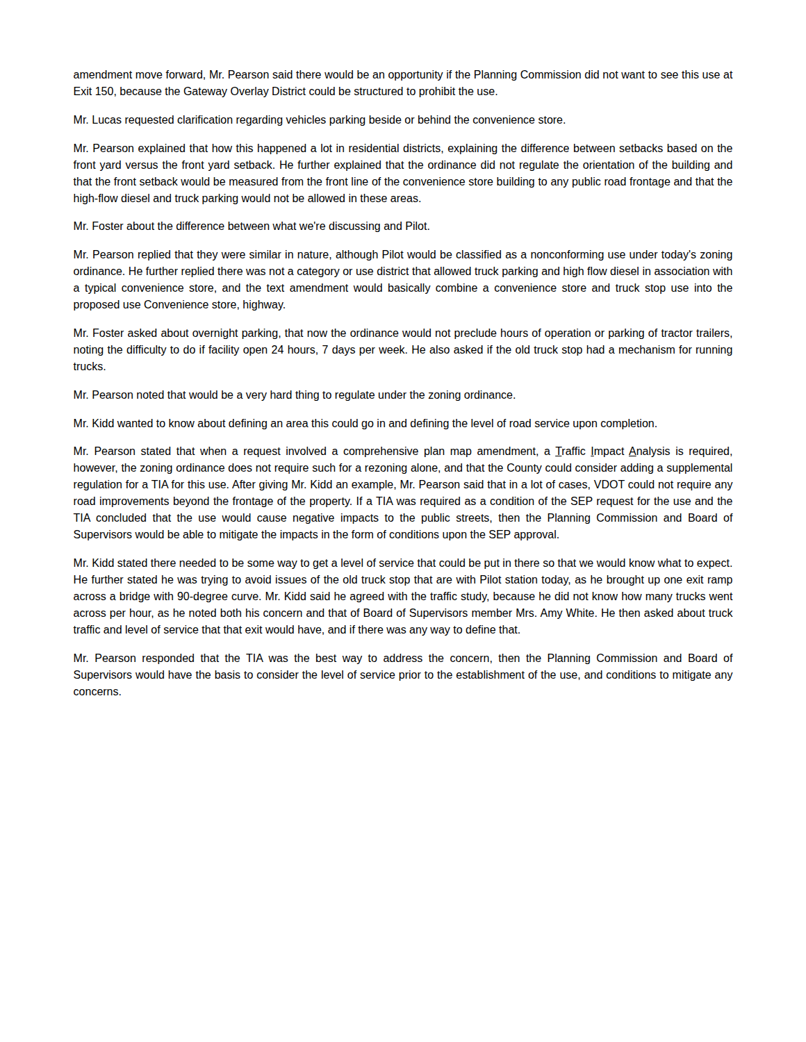amendment move forward, Mr. Pearson said there would be an opportunity if the Planning Commission did not want to see this use at Exit 150, because the Gateway Overlay District could be structured to prohibit the use.
Mr. Lucas requested clarification regarding vehicles parking beside or behind the convenience store.
Mr. Pearson explained that how this happened a lot in residential districts, explaining the difference between setbacks based on the front yard versus the front yard setback. He further explained that the ordinance did not regulate the orientation of the building and that the front setback would be measured from the front line of the convenience store building to any public road frontage and that the high-flow diesel and truck parking would not be allowed in these areas.
Mr. Foster about the difference between what we're discussing and Pilot.
Mr. Pearson replied that they were similar in nature, although Pilot would be classified as a nonconforming use under today's zoning ordinance. He further replied there was not a category or use district that allowed truck parking and high flow diesel in association with a typical convenience store, and the text amendment would basically combine a convenience store and truck stop use into the proposed use Convenience store, highway.
Mr. Foster asked about overnight parking, that now the ordinance would not preclude hours of operation or parking of tractor trailers, noting the difficulty to do if facility open 24 hours, 7 days per week. He also asked if the old truck stop had a mechanism for running trucks.
Mr. Pearson noted that would be a very hard thing to regulate under the zoning ordinance.
Mr. Kidd wanted to know about defining an area this could go in and defining the level of road service upon completion.
Mr. Pearson stated that when a request involved a comprehensive plan map amendment, a Traffic Impact Analysis is required, however, the zoning ordinance does not require such for a rezoning alone, and that the County could consider adding a supplemental regulation for a TIA for this use. After giving Mr. Kidd an example, Mr. Pearson said that in a lot of cases, VDOT could not require any road improvements beyond the frontage of the property. If a TIA was required as a condition of the SEP request for the use and the TIA concluded that the use would cause negative impacts to the public streets, then the Planning Commission and Board of Supervisors would be able to mitigate the impacts in the form of conditions upon the SEP approval.
Mr. Kidd stated there needed to be some way to get a level of service that could be put in there so that we would know what to expect. He further stated he was trying to avoid issues of the old truck stop that are with Pilot station today, as he brought up one exit ramp across a bridge with 90-degree curve. Mr. Kidd said he agreed with the traffic study, because he did not know how many trucks went across per hour, as he noted both his concern and that of Board of Supervisors member Mrs. Amy White. He then asked about truck traffic and level of service that that exit would have, and if there was any way to define that.
Mr. Pearson responded that the TIA was the best way to address the concern, then the Planning Commission and Board of Supervisors would have the basis to consider the level of service prior to the establishment of the use, and conditions to mitigate any concerns.